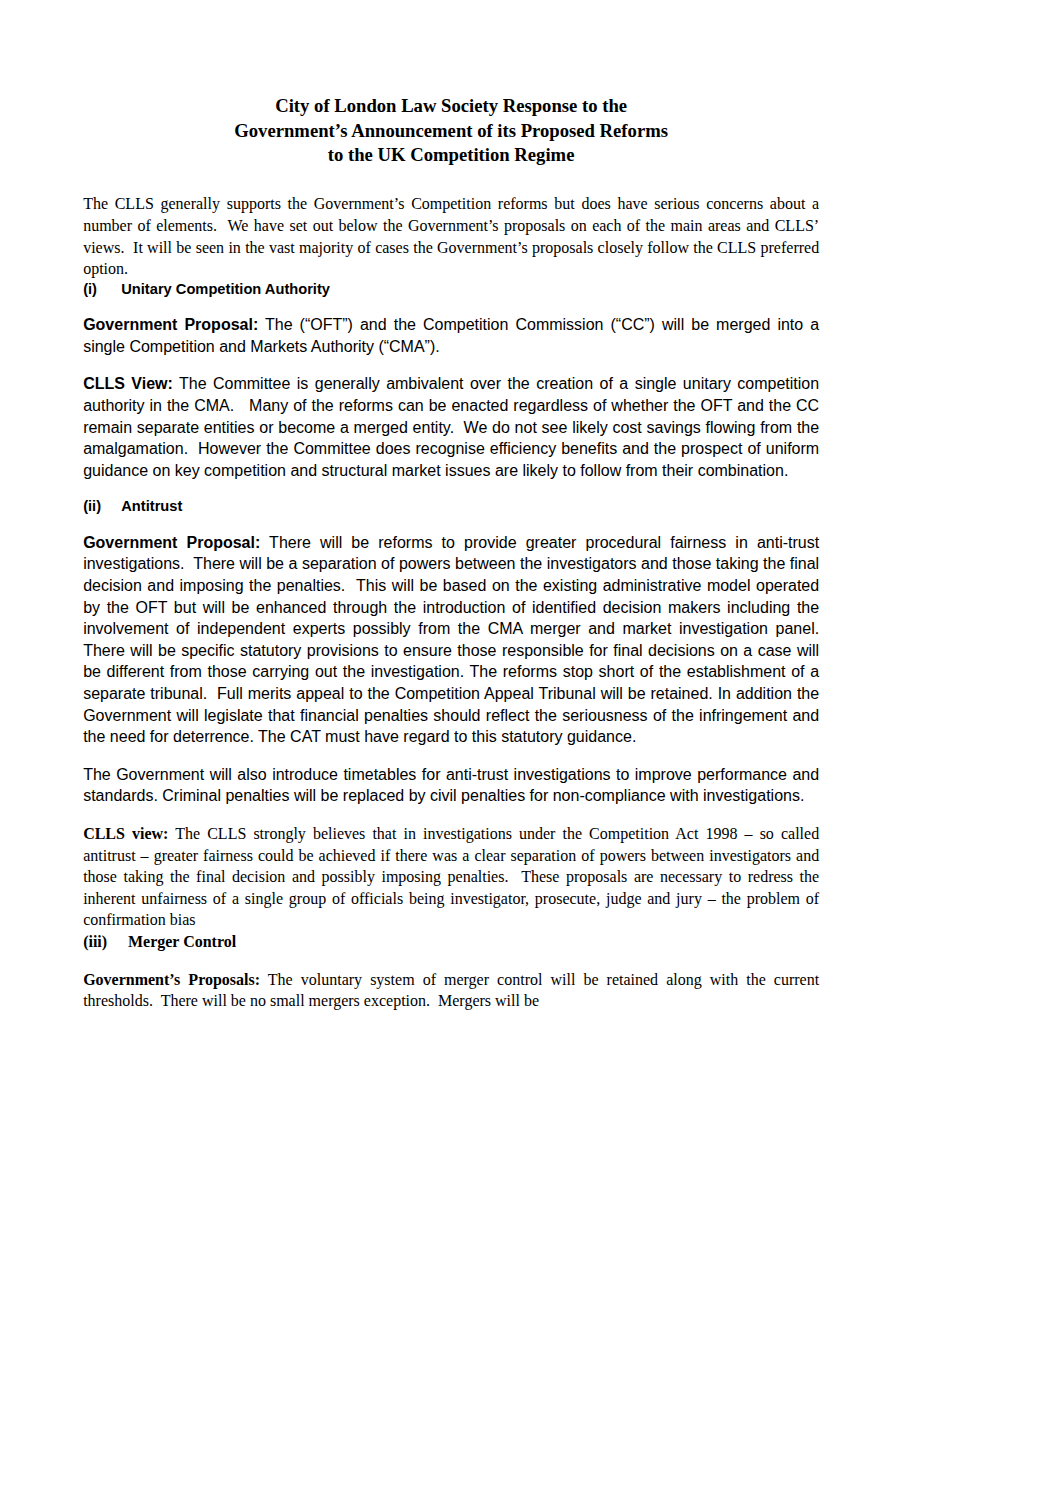City of London Law Society Response to the
Government’s Announcement of its Proposed Reforms
to the UK Competition Regime
The CLLS generally supports the Government’s Competition reforms but does have serious concerns about a number of elements. We have set out below the Government’s proposals on each of the main areas and CLLS’ views. It will be seen in the vast majority of cases the Government’s proposals closely follow the CLLS preferred option.
(i) Unitary Competition Authority
Government Proposal: The (“OFT”) and the Competition Commission (“CC”) will be merged into a single Competition and Markets Authority (“CMA”).
CLLS View: The Committee is generally ambivalent over the creation of a single unitary competition authority in the CMA. Many of the reforms can be enacted regardless of whether the OFT and the CC remain separate entities or become a merged entity. We do not see likely cost savings flowing from the amalgamation. However the Committee does recognise efficiency benefits and the prospect of uniform guidance on key competition and structural market issues are likely to follow from their combination.
(ii) Antitrust
Government Proposal: There will be reforms to provide greater procedural fairness in anti-trust investigations. There will be a separation of powers between the investigators and those taking the final decision and imposing the penalties. This will be based on the existing administrative model operated by the OFT but will be enhanced through the introduction of identified decision makers including the involvement of independent experts possibly from the CMA merger and market investigation panel. There will be specific statutory provisions to ensure those responsible for final decisions on a case will be different from those carrying out the investigation. The reforms stop short of the establishment of a separate tribunal. Full merits appeal to the Competition Appeal Tribunal will be retained. In addition the Government will legislate that financial penalties should reflect the seriousness of the infringement and the need for deterrence. The CAT must have regard to this statutory guidance.
The Government will also introduce timetables for anti-trust investigations to improve performance and standards. Criminal penalties will be replaced by civil penalties for non-compliance with investigations.
CLLS view: The CLLS strongly believes that in investigations under the Competition Act 1998 – so called antitrust – greater fairness could be achieved if there was a clear separation of powers between investigators and those taking the final decision and possibly imposing penalties. These proposals are necessary to redress the inherent unfairness of a single group of officials being investigator, prosecute, judge and jury – the problem of confirmation bias
(iii) Merger Control
Government’s Proposals: The voluntary system of merger control will be retained along with the current thresholds. There will be no small mergers exception. Mergers will be